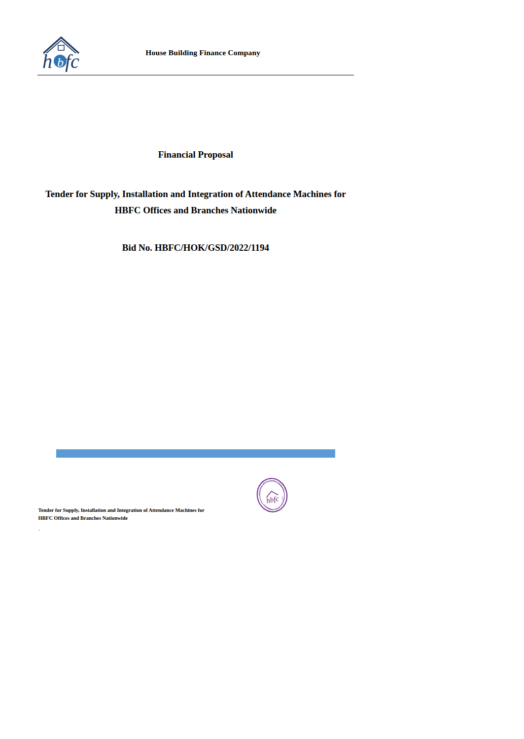h fc b
House Building Finance Company
Financial Proposal
Tender for Supply, Installation and Integration of Attendance Machines for HBFC Offices and Branches Nationwide
Bid No. HBFC/HOK/GSD/2022/1194
Tender for Supply, Installation and Integration of Attendance Machines for
HBFC Offices and Branches Nationwide
hbfc HOUSE BUILDING FINANCE COMPANY GENERAL SERVICES DEPT
`